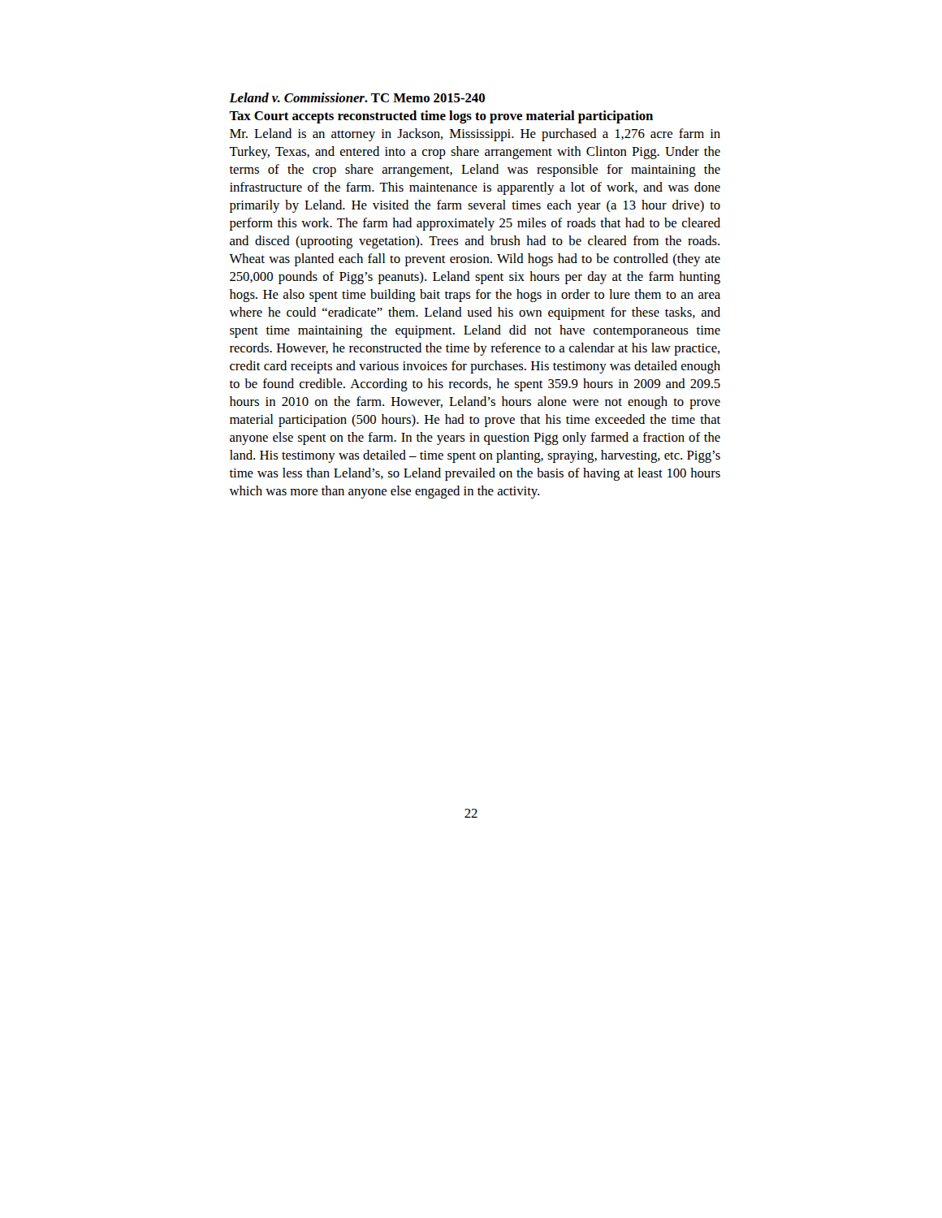Leland v. Commissioner. TC Memo 2015-240
Tax Court accepts reconstructed time logs to prove material participation
Mr. Leland is an attorney in Jackson, Mississippi. He purchased a 1,276 acre farm in Turkey, Texas, and entered into a crop share arrangement with Clinton Pigg. Under the terms of the crop share arrangement, Leland was responsible for maintaining the infrastructure of the farm. This maintenance is apparently a lot of work, and was done primarily by Leland. He visited the farm several times each year (a 13 hour drive) to perform this work. The farm had approximately 25 miles of roads that had to be cleared and disced (uprooting vegetation). Trees and brush had to be cleared from the roads. Wheat was planted each fall to prevent erosion. Wild hogs had to be controlled (they ate 250,000 pounds of Pigg’s peanuts). Leland spent six hours per day at the farm hunting hogs. He also spent time building bait traps for the hogs in order to lure them to an area where he could “eradicate” them. Leland used his own equipment for these tasks, and spent time maintaining the equipment. Leland did not have contemporaneous time records. However, he reconstructed the time by reference to a calendar at his law practice, credit card receipts and various invoices for purchases. His testimony was detailed enough to be found credible. According to his records, he spent 359.9 hours in 2009 and 209.5 hours in 2010 on the farm. However, Leland’s hours alone were not enough to prove material participation (500 hours). He had to prove that his time exceeded the time that anyone else spent on the farm. In the years in question Pigg only farmed a fraction of the land. His testimony was detailed – time spent on planting, spraying, harvesting, etc. Pigg’s time was less than Leland’s, so Leland prevailed on the basis of having at least 100 hours which was more than anyone else engaged in the activity.
22